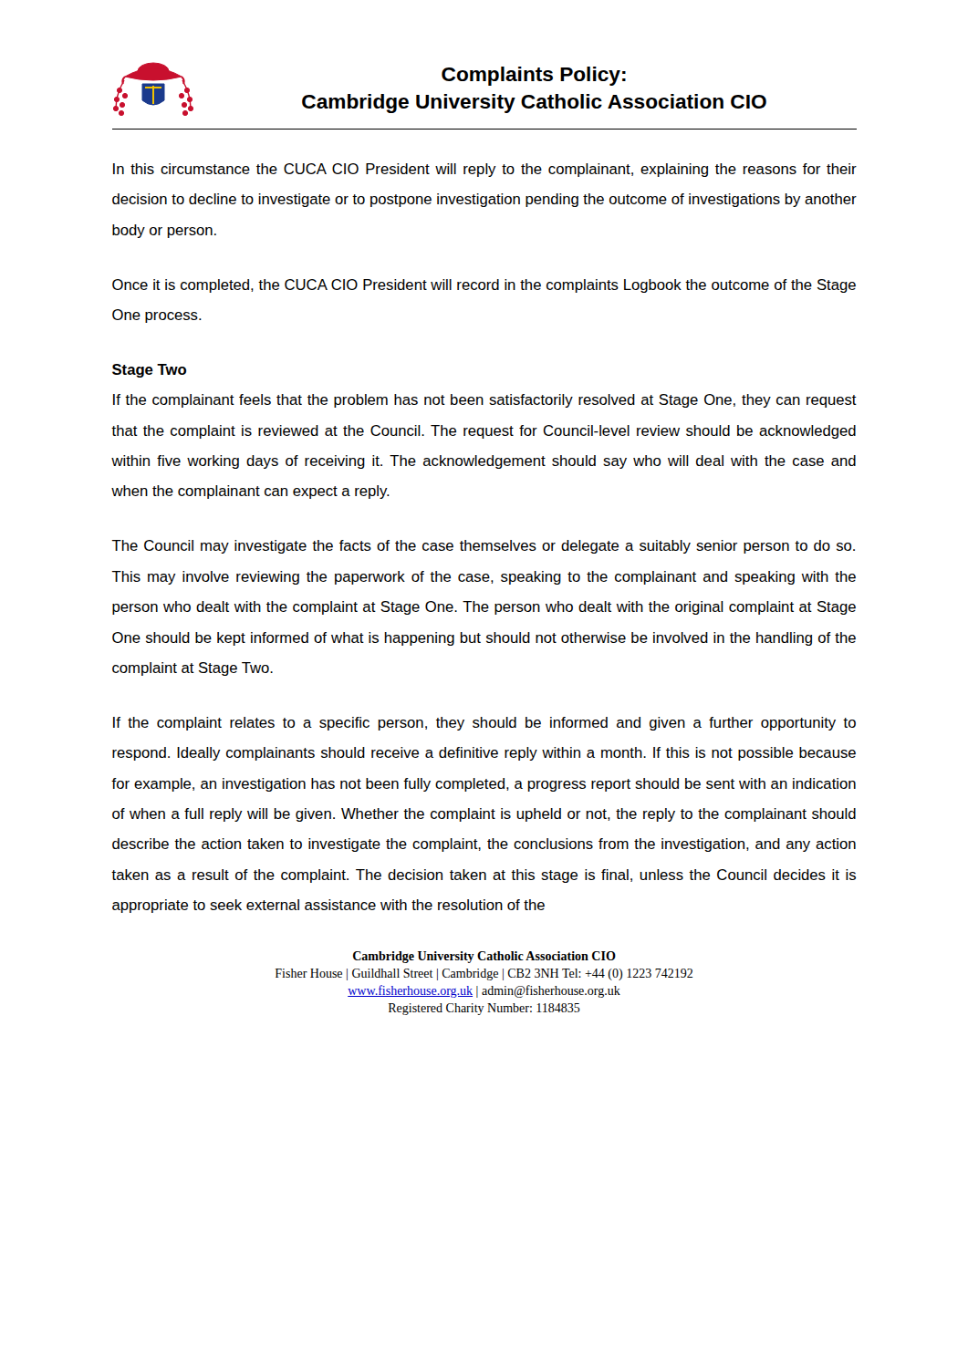Complaints Policy:
Cambridge University Catholic Association CIO
In this circumstance the CUCA CIO President will reply to the complainant, explaining the reasons for their decision to decline to investigate or to postpone investigation pending the outcome of investigations by another body or person.
Once it is completed, the CUCA CIO President will record in the complaints Logbook the outcome of the Stage One process.
Stage Two
If the complainant feels that the problem has not been satisfactorily resolved at Stage One, they can request that the complaint is reviewed at the Council. The request for Council-level review should be acknowledged within five working days of receiving it. The acknowledgement should say who will deal with the case and when the complainant can expect a reply.
The Council may investigate the facts of the case themselves or delegate a suitably senior person to do so. This may involve reviewing the paperwork of the case, speaking to the complainant and speaking with the person who dealt with the complaint at Stage One. The person who dealt with the original complaint at Stage One should be kept informed of what is happening but should not otherwise be involved in the handling of the complaint at Stage Two.
If the complaint relates to a specific person, they should be informed and given a further opportunity to respond. Ideally complainants should receive a definitive reply within a month. If this is not possible because for example, an investigation has not been fully completed, a progress report should be sent with an indication of when a full reply will be given. Whether the complaint is upheld or not, the reply to the complainant should describe the action taken to investigate the complaint, the conclusions from the investigation, and any action taken as a result of the complaint. The decision taken at this stage is final, unless the Council decides it is appropriate to seek external assistance with the resolution of the
Cambridge University Catholic Association CIO
Fisher House | Guildhall Street | Cambridge | CB2 3NH Tel: +44 (0) 1223 742192
www.fisherhouse.org.uk | admin@fisherhouse.org.uk
Registered Charity Number: 1184835